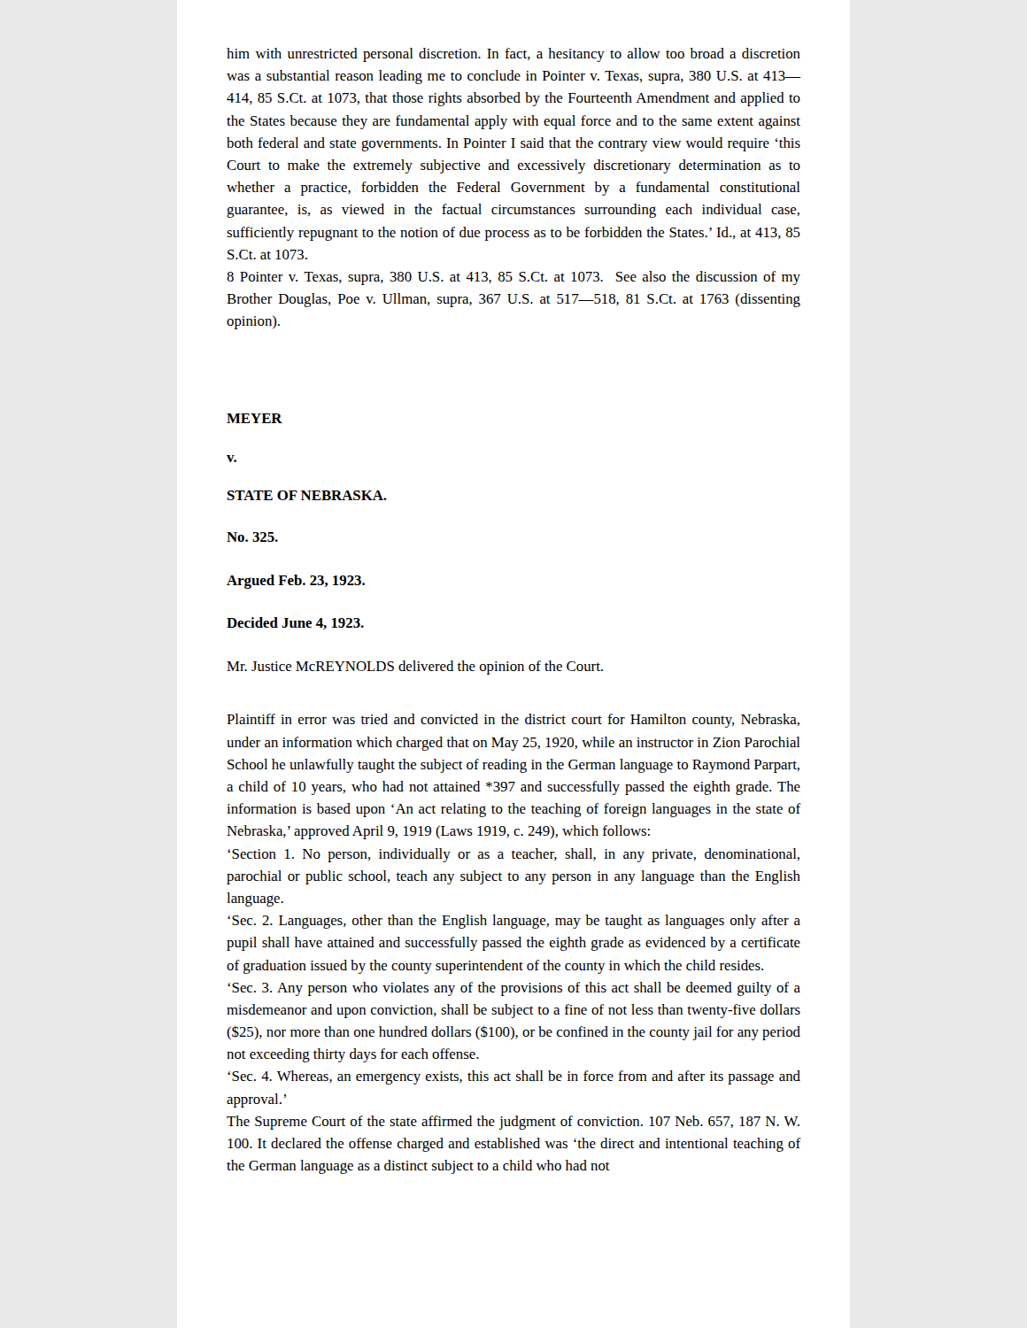him with unrestricted personal discretion. In fact, a hesitancy to allow too broad a discretion was a substantial reason leading me to conclude in Pointer v. Texas, supra, 380 U.S. at 413—414, 85 S.Ct. at 1073, that those rights absorbed by the Fourteenth Amendment and applied to the States because they are fundamental apply with equal force and to the same extent against both federal and state governments. In Pointer I said that the contrary view would require ‘this Court to make the extremely subjective and excessively discretionary determination as to whether a practice, forbidden the Federal Government by a fundamental constitutional guarantee, is, as viewed in the factual circumstances surrounding each individual case, sufficiently repugnant to the notion of due process as to be forbidden the States.’ Id., at 413, 85 S.Ct. at 1073.
8 Pointer v. Texas, supra, 380 U.S. at 413, 85 S.Ct. at 1073. See also the discussion of my Brother Douglas, Poe v. Ullman, supra, 367 U.S. at 517—518, 81 S.Ct. at 1763 (dissenting opinion).
MEYER
v.
STATE OF NEBRASKA.
No. 325.
Argued Feb. 23, 1923.
Decided June 4, 1923.
Mr. Justice McREYNOLDS delivered the opinion of the Court.
Plaintiff in error was tried and convicted in the district court for Hamilton county, Nebraska, under an information which charged that on May 25, 1920, while an instructor in Zion Parochial School he unlawfully taught the subject of reading in the German language to Raymond Parpart, a child of 10 years, who had not attained *397 and successfully passed the eighth grade. The information is based upon ‘An act relating to the teaching of foreign languages in the state of Nebraska,’ approved April 9, 1919 (Laws 1919, c. 249), which follows:
‘Section 1. No person, individually or as a teacher, shall, in any private, denominational, parochial or public school, teach any subject to any person in any language than the English language.
‘Sec. 2. Languages, other than the English language, may be taught as languages only after a pupil shall have attained and successfully passed the eighth grade as evidenced by a certificate of graduation issued by the county superintendent of the county in which the child resides.
‘Sec. 3. Any person who violates any of the provisions of this act shall be deemed guilty of a misdemeanor and upon conviction, shall be subject to a fine of not less than twenty-five dollars ($25), nor more than one hundred dollars ($100), or be confined in the county jail for any period not exceeding thirty days for each offense.
‘Sec. 4. Whereas, an emergency exists, this act shall be in force from and after its passage and approval.’
The Supreme Court of the state affirmed the judgment of conviction. 107 Neb. 657, 187 N. W. 100. It declared the offense charged and established was ‘the direct and intentional teaching of the German language as a distinct subject to a child who had not